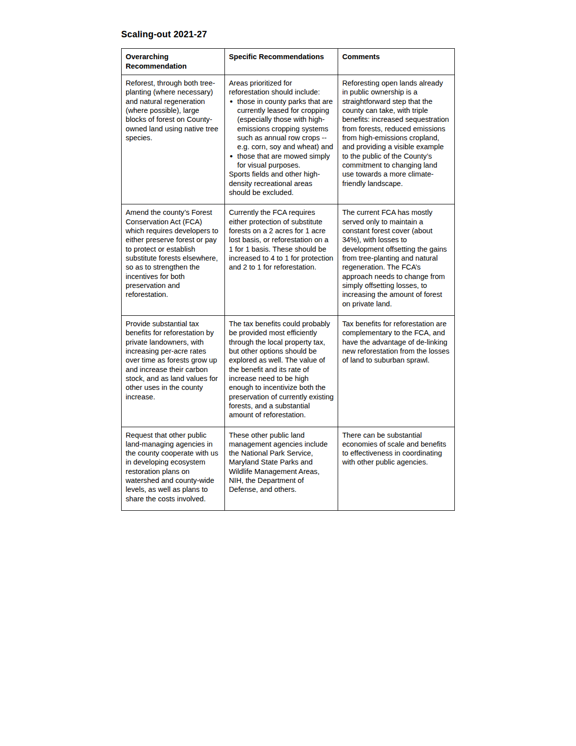Scaling-out 2021-27
| Overarching Recommendation | Specific Recommendations | Comments |
| --- | --- | --- |
| Reforest, through both tree-planting (where necessary) and natural regeneration (where possible), large blocks of forest on County-owned land using native tree species. | Areas prioritized for reforestation should include: those in county parks that are currently leased for cropping (especially those with high-emissions cropping systems such as annual row crops -- e.g. corn, soy and wheat) and those that are mowed simply for visual purposes. Sports fields and other high-density recreational areas should be excluded. | Reforesting open lands already in public ownership is a straightforward step that the county can take, with triple benefits: increased sequestration from forests, reduced emissions from high-emissions cropland, and providing a visible example to the public of the County’s commitment to changing land use towards a more climate-friendly landscape. |
| Amend the county’s Forest Conservation Act (FCA) which requires developers to either preserve forest or pay to protect or establish substitute forests elsewhere, so as to strengthen the incentives for both preservation and reforestation. | Currently the FCA requires either protection of substitute forests on a 2 acres for 1 acre lost basis, or reforestation on a 1 for 1 basis. These should be increased to 4 to 1 for protection and 2 to 1 for reforestation. | The current FCA has mostly served only to maintain a constant forest cover (about 34%), with losses to development offsetting the gains from tree-planting and natural regeneration. The FCA’s approach needs to change from simply offsetting losses, to increasing the amount of forest on private land. |
| Provide substantial tax benefits for reforestation by private landowners, with increasing per-acre rates over time as forests grow up and increase their carbon stock, and as land values for other uses in the county increase. | The tax benefits could probably be provided most efficiently through the local property tax, but other options should be explored as well. The value of the benefit and its rate of increase need to be high enough to incentivize both the preservation of currently existing forests, and a substantial amount of reforestation. | Tax benefits for reforestation are complementary to the FCA, and have the advantage of de-linking new reforestation from the losses of land to suburban sprawl. |
| Request that other public land-managing agencies in the county cooperate with us in developing ecosystem restoration plans on watershed and county-wide levels, as well as plans to share the costs involved. | These other public land management agencies include the National Park Service, Maryland State Parks and Wildlife Management Areas, NIH, the Department of Defense, and others. | There can be substantial economies of scale and benefits to effectiveness in coordinating with other public agencies. |